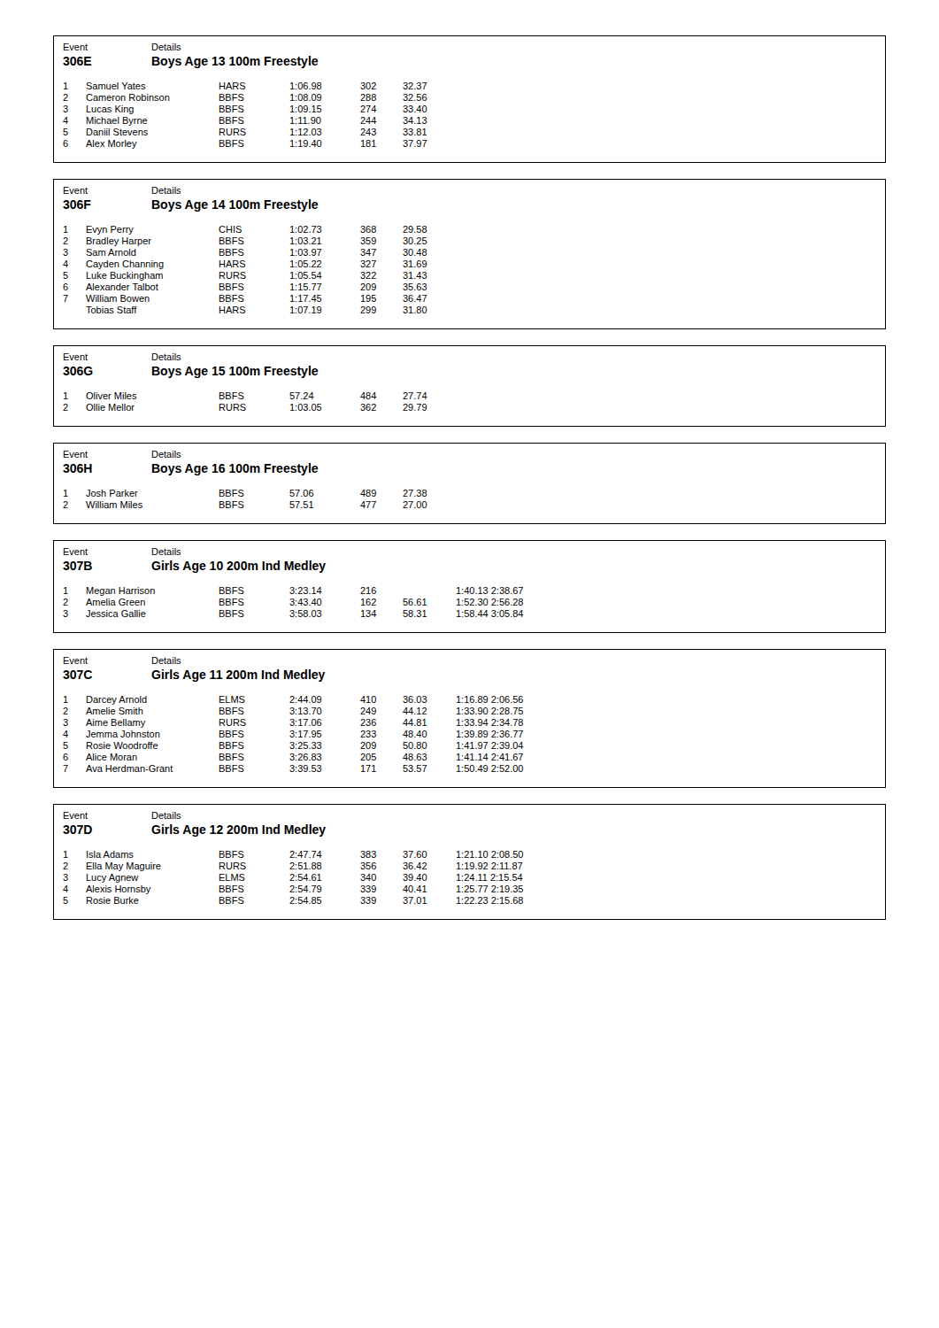Event
Details
306E
Boys Age 13 100m Freestyle
| 1 | Samuel Yates | HARS | 1:06.98 | 302 | 32.37 |
| 2 | Cameron Robinson | BBFS | 1:08.09 | 288 | 32.56 |
| 3 | Lucas King | BBFS | 1:09.15 | 274 | 33.40 |
| 4 | Michael Byrne | BBFS | 1:11.90 | 244 | 34.13 |
| 5 | Daniil Stevens | RURS | 1:12.03 | 243 | 33.81 |
| 6 | Alex Morley | BBFS | 1:19.40 | 181 | 37.97 |
Event
Details
306F
Boys Age 14 100m Freestyle
| 1 | Evyn Perry | CHIS | 1:02.73 | 368 | 29.58 |
| 2 | Bradley Harper | BBFS | 1:03.21 | 359 | 30.25 |
| 3 | Sam Arnold | BBFS | 1:03.97 | 347 | 30.48 |
| 4 | Cayden Channing | HARS | 1:05.22 | 327 | 31.69 |
| 5 | Luke Buckingham | RURS | 1:05.54 | 322 | 31.43 |
| 6 | Alexander Talbot | BBFS | 1:15.77 | 209 | 35.63 |
| 7 | William Bowen | BBFS | 1:17.45 | 195 | 36.47 |
| | Tobias Staff | HARS | 1:07.19 | 299 | 31.80 |
Event
Details
306G
Boys Age 15 100m Freestyle
| 1 | Oliver Miles | BBFS | 57.24 | 484 | 27.74 |
| 2 | Ollie Mellor | RURS | 1:03.05 | 362 | 29.79 |
Event
Details
306H
Boys Age 16 100m Freestyle
| 1 | Josh Parker | BBFS | 57.06 | 489 | 27.38 |
| 2 | William Miles | BBFS | 57.51 | 477 | 27.00 |
Event
Details
307B
Girls Age 10 200m Ind Medley
| 1 | Megan Harrison | BBFS | 3:23.14 | 216 | | 1:40.13 2:38.67 |
| 2 | Amelia Green | BBFS | 3:43.40 | 162 | 56.61 | 1:52.30 2:56.28 |
| 3 | Jessica Gallie | BBFS | 3:58.03 | 134 | 58.31 | 1:58.44 3:05.84 |
Event
Details
307C
Girls Age 11 200m Ind Medley
| 1 | Darcey Arnold | ELMS | 2:44.09 | 410 | 36.03 | 1:16.89 2:06.56 |
| 2 | Amelie Smith | BBFS | 3:13.70 | 249 | 44.12 | 1:33.90 2:28.75 |
| 3 | Aime Bellamy | RURS | 3:17.06 | 236 | 44.81 | 1:33.94 2:34.78 |
| 4 | Jemma Johnston | BBFS | 3:17.95 | 233 | 48.40 | 1:39.89 2:36.77 |
| 5 | Rosie Woodroffe | BBFS | 3:25.33 | 209 | 50.80 | 1:41.97 2:39.04 |
| 6 | Alice Moran | BBFS | 3:26.83 | 205 | 48.63 | 1:41.14 2:41.67 |
| 7 | Ava Herdman-Grant | BBFS | 3:39.53 | 171 | 53.57 | 1:50.49 2:52.00 |
Event
Details
307D
Girls Age 12 200m Ind Medley
| 1 | Isla Adams | BBFS | 2:47.74 | 383 | 37.60 | 1:21.10 2:08.50 |
| 2 | Ella May Maguire | RURS | 2:51.88 | 356 | 36.42 | 1:19.92 2:11.87 |
| 3 | Lucy Agnew | ELMS | 2:54.61 | 340 | 39.40 | 1:24.11 2:15.54 |
| 4 | Alexis Hornsby | BBFS | 2:54.79 | 339 | 40.41 | 1:25.77 2:19.35 |
| 5 | Rosie Burke | BBFS | 2:54.85 | 339 | 37.01 | 1:22.23 2:15.68 |